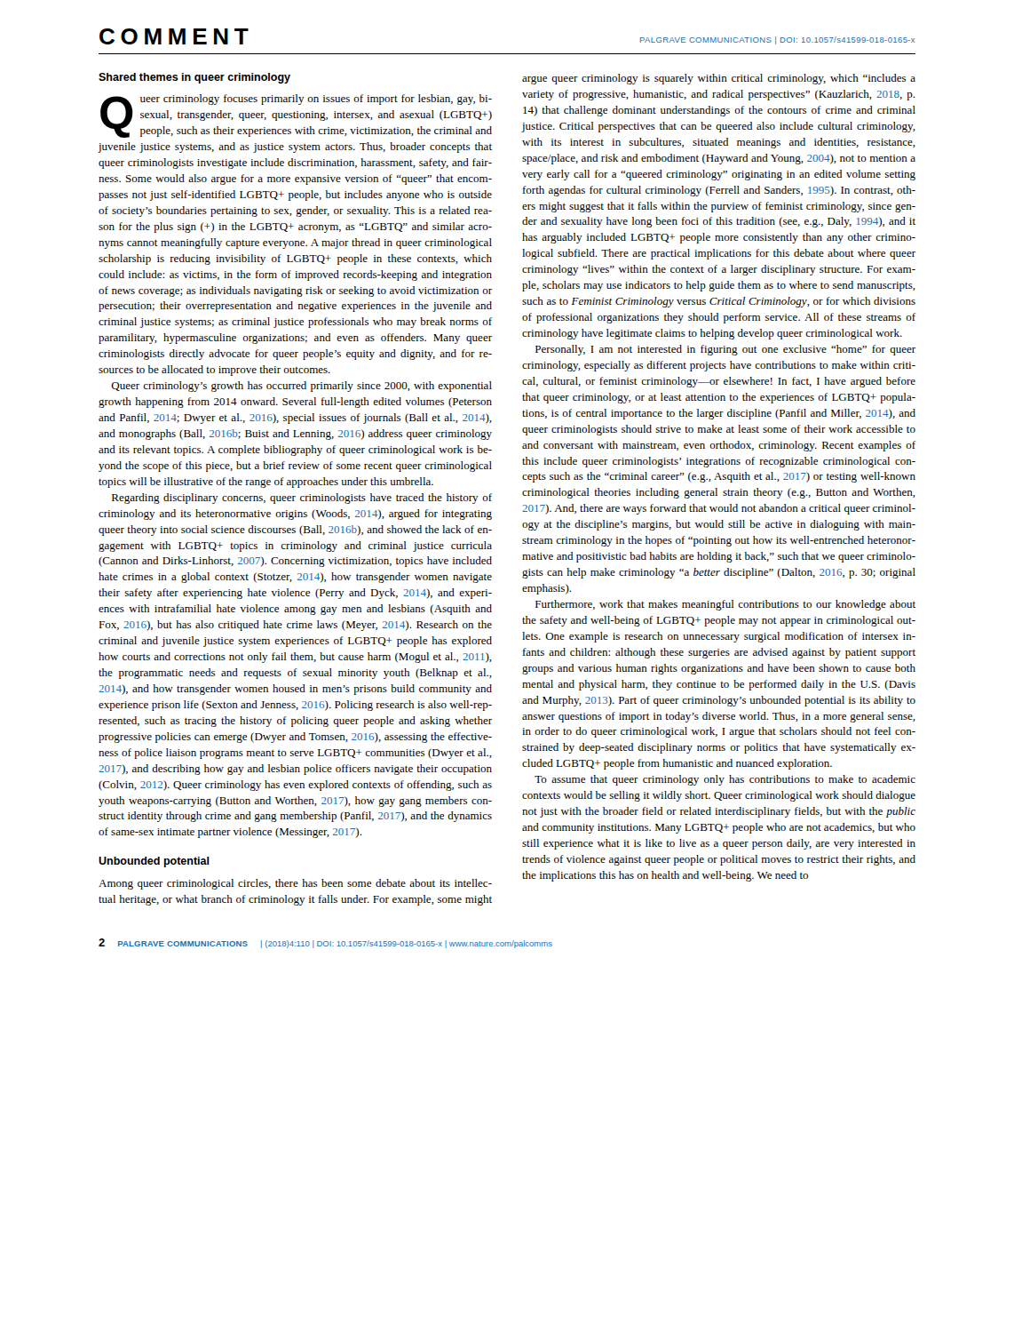Comment
PALGRAVE COMMUNICATIONS | DOI: 10.1057/s41599-018-0165-x
Shared themes in queer criminology
Queer criminology focuses primarily on issues of import for lesbian, gay, bisexual, transgender, queer, questioning, intersex, and asexual (LGBTQ+) people, such as their experiences with crime, victimization, the criminal and juvenile justice systems, and as justice system actors. Thus, broader concepts that queer criminologists investigate include discrimination, harassment, safety, and fairness. Some would also argue for a more expansive version of “queer” that encompasses not just self-identified LGBTQ+ people, but includes anyone who is outside of society’s boundaries pertaining to sex, gender, or sexuality. This is a related reason for the plus sign (+) in the LGBTQ+ acronym, as “LGBTQ” and similar acronyms cannot meaningfully capture everyone. A major thread in queer criminological scholarship is reducing invisibility of LGBTQ+ people in these contexts, which could include: as victims, in the form of improved records-keeping and integration of news coverage; as individuals navigating risk or seeking to avoid victimization or persecution; their overrepresentation and negative experiences in the juvenile and criminal justice systems; as criminal justice professionals who may break norms of paramilitary, hypermasculine organizations; and even as offenders. Many queer criminologists directly advocate for queer people’s equity and dignity, and for resources to be allocated to improve their outcomes.
Queer criminology’s growth has occurred primarily since 2000, with exponential growth happening from 2014 onward. Several full-length edited volumes (Peterson and Panfil, 2014; Dwyer et al., 2016), special issues of journals (Ball et al., 2014), and monographs (Ball, 2016b; Buist and Lenning, 2016) address queer criminology and its relevant topics. A complete bibliography of queer criminological work is beyond the scope of this piece, but a brief review of some recent queer criminological topics will be illustrative of the range of approaches under this umbrella.
Regarding disciplinary concerns, queer criminologists have traced the history of criminology and its heteronormative origins (Woods, 2014), argued for integrating queer theory into social science discourses (Ball, 2016b), and showed the lack of engagement with LGBTQ+ topics in criminology and criminal justice curricula (Cannon and Dirks-Linhorst, 2007). Concerning victimization, topics have included hate crimes in a global context (Stotzer, 2014), how transgender women navigate their safety after experiencing hate violence (Perry and Dyck, 2014), and experiences with intrafamilial hate violence among gay men and lesbians (Asquith and Fox, 2016), but has also critiqued hate crime laws (Meyer, 2014). Research on the criminal and juvenile justice system experiences of LGBTQ+ people has explored how courts and corrections not only fail them, but cause harm (Mogul et al., 2011), the programmatic needs and requests of sexual minority youth (Belknap et al., 2014), and how transgender women housed in men’s prisons build community and experience prison life (Sexton and Jenness, 2016). Policing research is also well-represented, such as tracing the history of policing queer people and asking whether progressive policies can emerge (Dwyer and Tomsen, 2016), assessing the effectiveness of police liaison programs meant to serve LGBTQ+ communities (Dwyer et al., 2017), and describing how gay and lesbian police officers navigate their occupation (Colvin, 2012). Queer criminology has even explored contexts of offending, such as youth weapons-carrying (Button and Worthen, 2017), how gay gang members construct identity through crime and gang membership (Panfil, 2017), and the dynamics of same-sex intimate partner violence (Messinger, 2017).
Unbounded potential
Among queer criminological circles, there has been some debate about its intellectual heritage, or what branch of criminology it falls under. For example, some might argue queer criminology is squarely within critical criminology, which “includes a variety of progressive, humanistic, and radical perspectives” (Kauzlarich, 2018, p. 14) that challenge dominant understandings of the contours of crime and criminal justice. Critical perspectives that can be queered also include cultural criminology, with its interest in subcultures, situated meanings and identities, resistance, space/place, and risk and embodiment (Hayward and Young, 2004), not to mention a very early call for a “queered criminology” originating in an edited volume setting forth agendas for cultural criminology (Ferrell and Sanders, 1995). In contrast, others might suggest that it falls within the purview of feminist criminology, since gender and sexuality have long been foci of this tradition (see, e.g., Daly, 1994), and it has arguably included LGBTQ+ people more consistently than any other criminological subfield. There are practical implications for this debate about where queer criminology “lives” within the context of a larger disciplinary structure. For example, scholars may use indicators to help guide them as to where to send manuscripts, such as to Feminist Criminology versus Critical Criminology, or for which divisions of professional organizations they should perform service. All of these streams of criminology have legitimate claims to helping develop queer criminological work.
Personally, I am not interested in figuring out one exclusive “home” for queer criminology, especially as different projects have contributions to make within critical, cultural, or feminist criminology—or elsewhere! In fact, I have argued before that queer criminology, or at least attention to the experiences of LGBTQ+ populations, is of central importance to the larger discipline (Panfil and Miller, 2014), and queer criminologists should strive to make at least some of their work accessible to and conversant with mainstream, even orthodox, criminology. Recent examples of this include queer criminologists’ integrations of recognizable criminological concepts such as the “criminal career” (e.g., Asquith et al., 2017) or testing well-known criminological theories including general strain theory (e.g., Button and Worthen, 2017). And, there are ways forward that would not abandon a critical queer criminology at the discipline’s margins, but would still be active in dialoguing with mainstream criminology in the hopes of “pointing out how its well-entrenched heteronormative and positivistic bad habits are holding it back,” such that we queer criminologists can help make criminology “a better discipline” (Dalton, 2016, p. 30; original emphasis).
Furthermore, work that makes meaningful contributions to our knowledge about the safety and well-being of LGBTQ+ people may not appear in criminological outlets. One example is research on unnecessary surgical modification of intersex infants and children: although these surgeries are advised against by patient support groups and various human rights organizations and have been shown to cause both mental and physical harm, they continue to be performed daily in the U.S. (Davis and Murphy, 2013). Part of queer criminology’s unbounded potential is its ability to answer questions of import in today’s diverse world. Thus, in a more general sense, in order to do queer criminological work, I argue that scholars should not feel constrained by deep-seated disciplinary norms or politics that have systematically excluded LGBTQ+ people from humanistic and nuanced exploration.
To assume that queer criminology only has contributions to make to academic contexts would be selling it wildly short. Queer criminological work should dialogue not just with the broader field or related interdisciplinary fields, but with the public and community institutions. Many LGBTQ+ people who are not academics, but who still experience what it is like to live as a queer person daily, are very interested in trends of violence against queer people or political moves to restrict their rights, and the implications this has on health and well-being. We need to
2 PALGRAVE COMMUNICATIONS | (2018)4:110 | DOI: 10.1057/s41599-018-0165-x | www.nature.com/palcomms